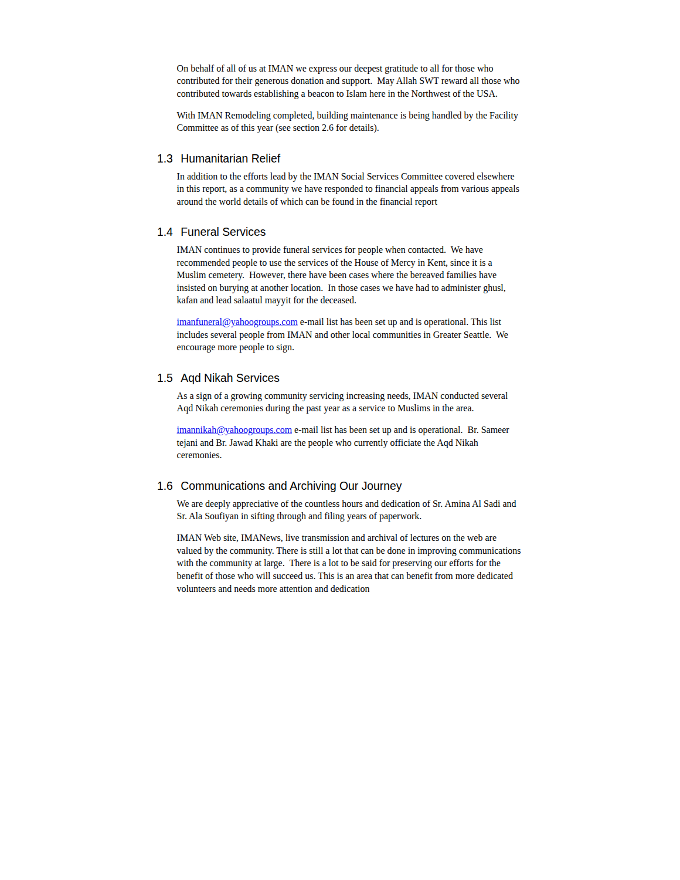On behalf of all of us at IMAN we express our deepest gratitude to all for those who contributed for their generous donation and support. May Allah SWT reward all those who contributed towards establishing a beacon to Islam here in the Northwest of the USA.
With IMAN Remodeling completed, building maintenance is being handled by the Facility Committee as of this year (see section 2.6 for details).
1.3 Humanitarian Relief
In addition to the efforts lead by the IMAN Social Services Committee covered elsewhere in this report, as a community we have responded to financial appeals from various appeals around the world details of which can be found in the financial report
1.4 Funeral Services
IMAN continues to provide funeral services for people when contacted. We have recommended people to use the services of the House of Mercy in Kent, since it is a Muslim cemetery. However, there have been cases where the bereaved families have insisted on burying at another location. In those cases we have had to administer ghusl, kafan and lead salaatul mayyit for the deceased.
imanfuneral@yahoogroups.com e-mail list has been set up and is operational. This list includes several people from IMAN and other local communities in Greater Seattle. We encourage more people to sign.
1.5 Aqd Nikah Services
As a sign of a growing community servicing increasing needs, IMAN conducted several Aqd Nikah ceremonies during the past year as a service to Muslims in the area.
imannikah@yahoogroups.com e-mail list has been set up and is operational. Br. Sameer tejani and Br. Jawad Khaki are the people who currently officiate the Aqd Nikah ceremonies.
1.6 Communications and Archiving Our Journey
We are deeply appreciative of the countless hours and dedication of Sr. Amina Al Sadi and Sr. Ala Soufiyan in sifting through and filing years of paperwork.
IMAN Web site, IMANews, live transmission and archival of lectures on the web are valued by the community. There is still a lot that can be done in improving communications with the community at large. There is a lot to be said for preserving our efforts for the benefit of those who will succeed us. This is an area that can benefit from more dedicated volunteers and needs more attention and dedication